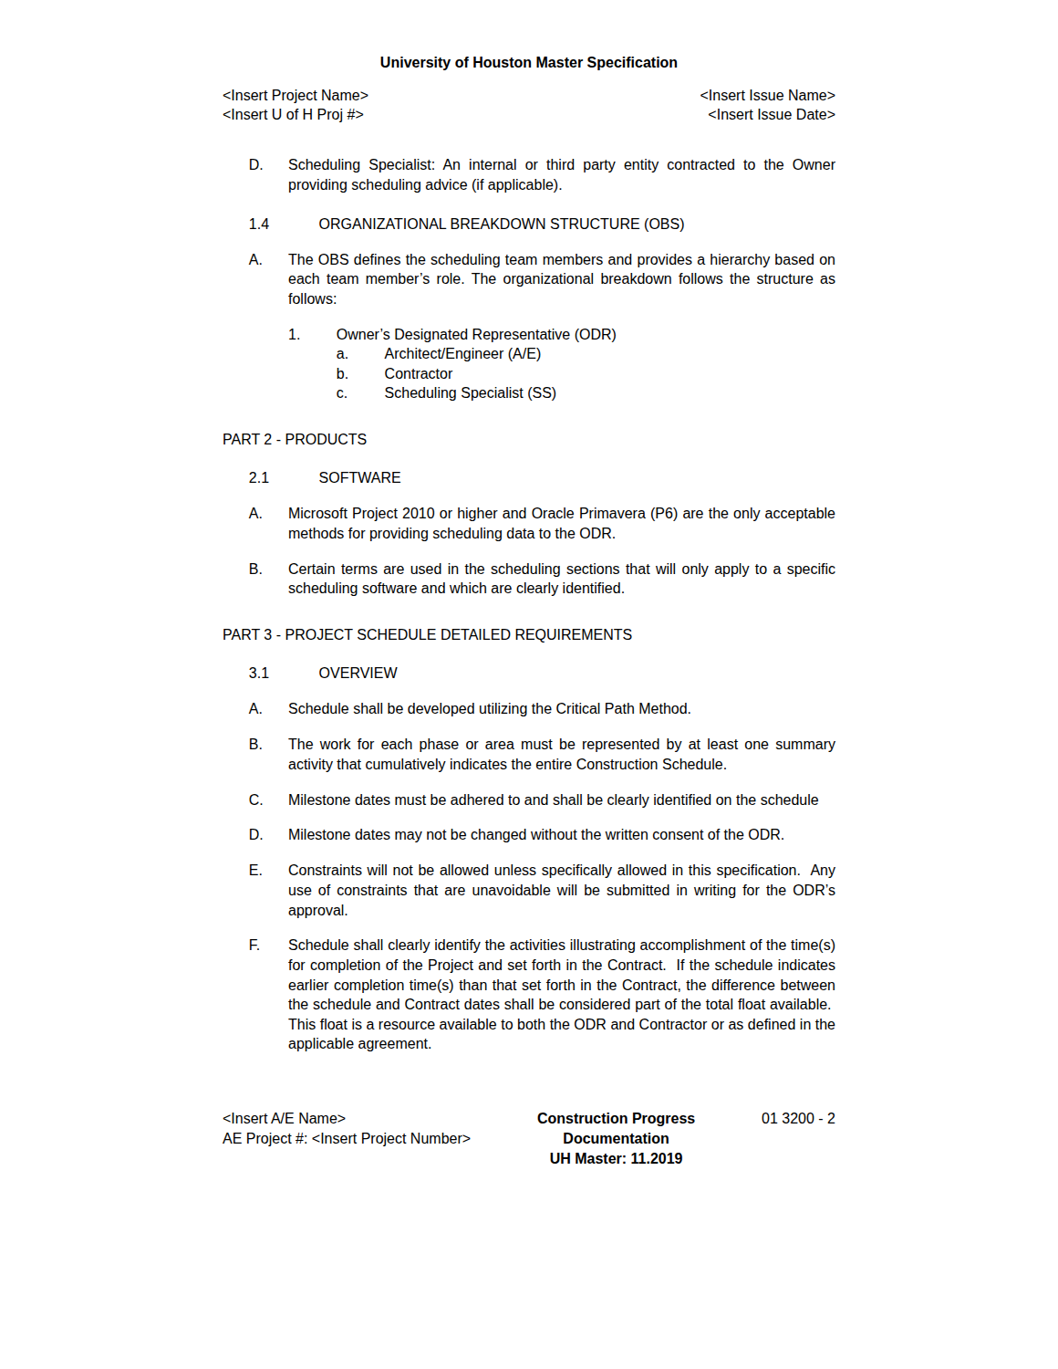University of Houston Master Specification
<Insert Project Name>
<Insert U of H Proj #>
<Insert Issue Name>
<Insert Issue Date>
D.
Scheduling Specialist: An internal or third party entity contracted to the Owner providing scheduling advice (if applicable).
1.4
ORGANIZATIONAL BREAKDOWN STRUCTURE (OBS)
A.
The OBS defines the scheduling team members and provides a hierarchy based on each team member’s role. The organizational breakdown follows the structure as follows:
1.
Owner’s Designated Representative (ODR)
a.
Architect/Engineer (A/E)
b.
Contractor
c.
Scheduling Specialist (SS)
PART 2 - PRODUCTS
2.1
SOFTWARE
A.
Microsoft Project 2010 or higher and Oracle Primavera (P6) are the only acceptable methods for providing scheduling data to the ODR.
B.
Certain terms are used in the scheduling sections that will only apply to a specific scheduling software and which are clearly identified.
PART 3 - PROJECT SCHEDULE DETAILED REQUIREMENTS
3.1
OVERVIEW
A.
Schedule shall be developed utilizing the Critical Path Method.
B.
The work for each phase or area must be represented by at least one summary activity that cumulatively indicates the entire Construction Schedule.
C.
Milestone dates must be adhered to and shall be clearly identified on the schedule
D.
Milestone dates may not be changed without the written consent of the ODR.
E.
Constraints will not be allowed unless specifically allowed in this specification. Any use of constraints that are unavoidable will be submitted in writing for the ODR’s approval.
F.
Schedule shall clearly identify the activities illustrating accomplishment of the time(s) for completion of the Project and set forth in the Contract. If the schedule indicates earlier completion time(s) than that set forth in the Contract, the difference between the schedule and Contract dates shall be considered part of the total float available. This float is a resource available to both the ODR and Contractor or as defined in the applicable agreement.
<Insert A/E Name>
AE Project #: <Insert Project Number>
Construction Progress Documentation
UH Master: 11.2019
01 3200 - 2